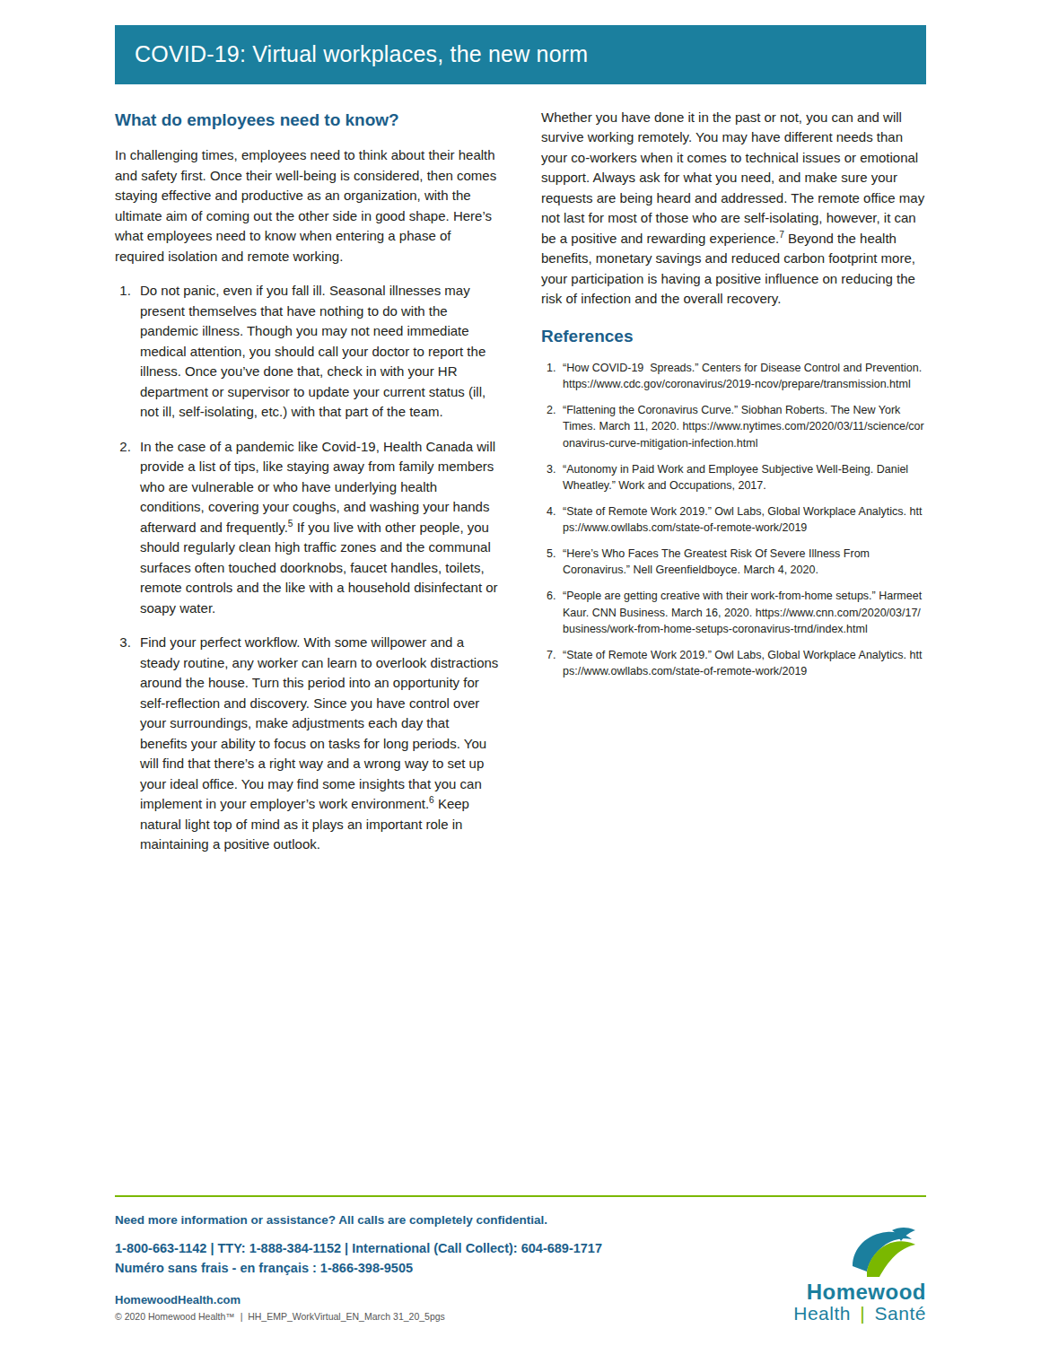COVID-19: Virtual workplaces, the new norm
What do employees need to know?
In challenging times, employees need to think about their health and safety first. Once their well-being is considered, then comes staying effective and productive as an organization, with the ultimate aim of coming out the other side in good shape. Here’s what employees need to know when entering a phase of required isolation and remote working.
Do not panic, even if you fall ill. Seasonal illnesses may present themselves that have nothing to do with the pandemic illness. Though you may not need immediate medical attention, you should call your doctor to report the illness. Once you’ve done that, check in with your HR department or supervisor to update your current status (ill, not ill, self-isolating, etc.) with that part of the team.
In the case of a pandemic like Covid-19, Health Canada will provide a list of tips, like staying away from family members who are vulnerable or who have underlying health conditions, covering your coughs, and washing your hands afterward and frequently.5 If you live with other people, you should regularly clean high traffic zones and the communal surfaces often touched doorknobs, faucet handles, toilets, remote controls and the like with a household disinfectant or soapy water.
Find your perfect workflow. With some willpower and a steady routine, any worker can learn to overlook distractions around the house. Turn this period into an opportunity for self-reflection and discovery. Since you have control over your surroundings, make adjustments each day that benefits your ability to focus on tasks for long periods. You will find that there’s a right way and a wrong way to set up your ideal office. You may find some insights that you can implement in your employer’s work environment.6 Keep natural light top of mind as it plays an important role in maintaining a positive outlook.
Whether you have done it in the past or not, you can and will survive working remotely. You may have different needs than your co-workers when it comes to technical issues or emotional support. Always ask for what you need, and make sure your requests are being heard and addressed. The remote office may not last for most of those who are self-isolating, however, it can be a positive and rewarding experience.7 Beyond the health benefits, monetary savings and reduced carbon footprint more, your participation is having a positive influence on reducing the risk of infection and the overall recovery.
References
“How COVID-19 Spreads.” Centers for Disease Control and Prevention. https://www.cdc.gov/coronavirus/2019-ncov/prepare/transmission.html
“Flattening the Coronavirus Curve.” Siobhan Roberts. The New York Times. March 11, 2020. https://www.nytimes.com/2020/03/11/science/coronavirus-curve-mitigation-infection.html
“Autonomy in Paid Work and Employee Subjective Well-Being. Daniel Wheatley.” Work and Occupations, 2017.
“State of Remote Work 2019.” Owl Labs, Global Workplace Analytics. https://www.owllabs.com/state-of-remote-work/2019
“Here’s Who Faces The Greatest Risk Of Severe Illness From Coronavirus.” Nell Greenfieldboyce. March 4, 2020.
“People are getting creative with their work-from-home setups.” Harmeet Kaur. CNN Business. March 16, 2020. https://www.cnn.com/2020/03/17/business/work-from-home-setups-coronavirus-trnd/index.html
“State of Remote Work 2019.” Owl Labs, Global Workplace Analytics. https://www.owllabs.com/state-of-remote-work/2019
Need more information or assistance? All calls are completely confidential.
1-800-663-1142 | TTY: 1-888-384-1152 | International (Call Collect): 604-689-1717
Numéro sans frais - en français : 1-866-398-9505
HomewoodHealth.com
© 2020 Homewood Health™ | HH_EMP_WorkVirtual_EN_March 31_20_5pgs
Homewood Health | Santé